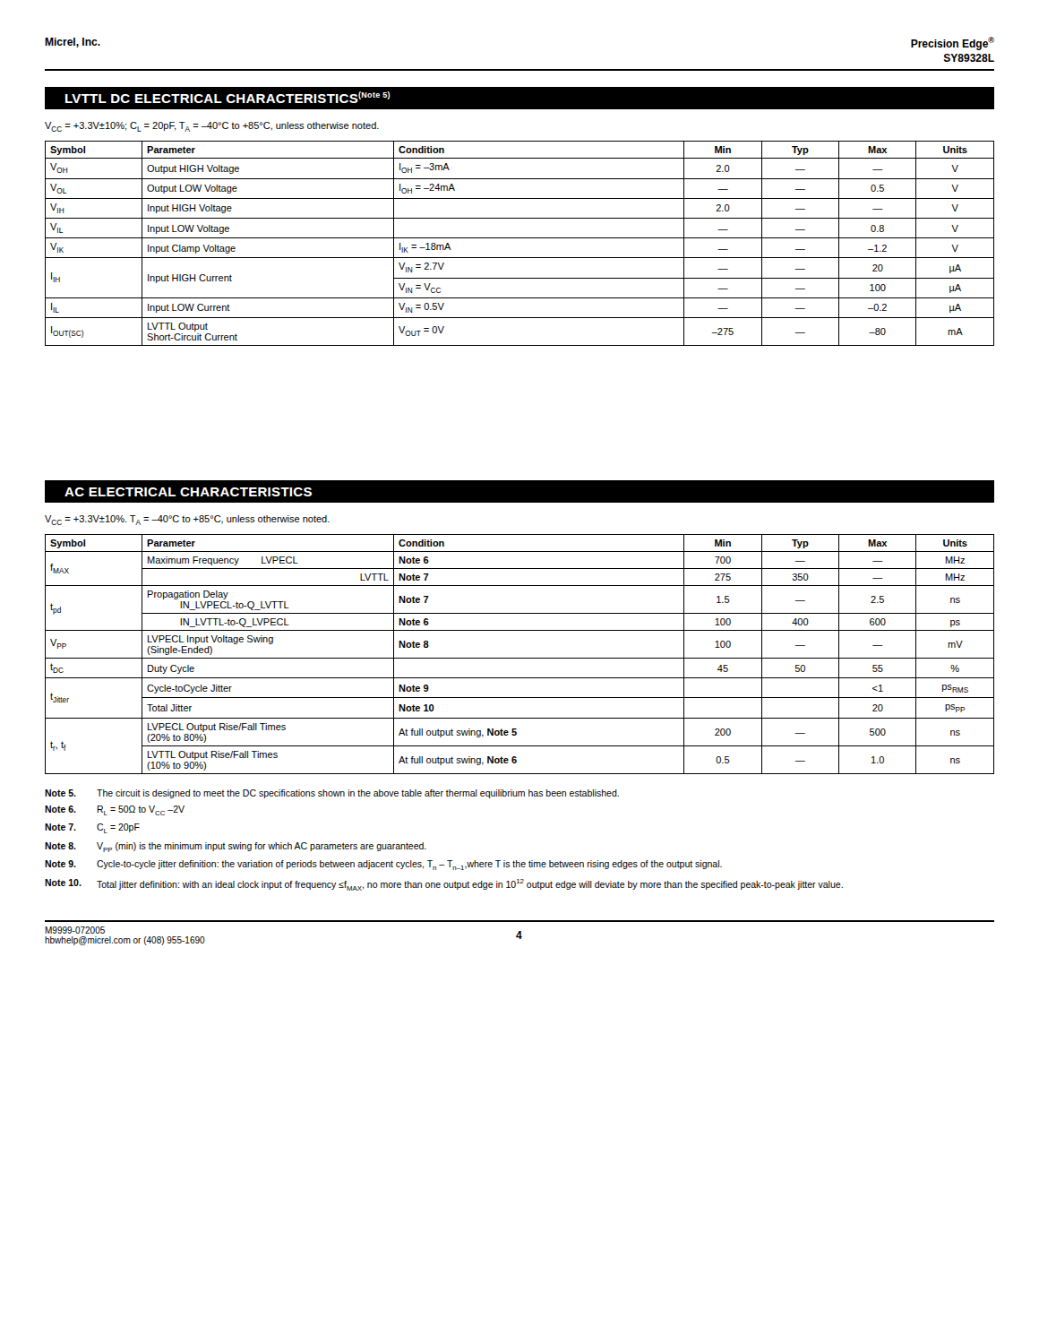Micrel, Inc.
Precision Edge®
SY89328L
LVTTL DC ELECTRICAL CHARACTERISTICS(Note 5)
VCC = +3.3V±10%; CL = 20pF, TA = –40°C to +85°C, unless otherwise noted.
| Symbol | Parameter | Condition | Min | Typ | Max | Units |
| --- | --- | --- | --- | --- | --- | --- |
| V OH | Output HIGH Voltage | I OH = –3mA | 2.0 | — | — | V |
| V OL | Output LOW Voltage | I OH = –24mA | — | — | 0.5 | V |
| V IH | Input HIGH Voltage | | 2.0 | — | — | V |
| V IL | Input LOW Voltage | | — | — | 0.8 | V |
| V IK | Input Clamp Voltage | I IK = –18mA | — | — | –1.2 | V |
| I IH | Input HIGH Current | V IN = 2.7V | — | — | 20 | µA |
| V IN = V CC | — | — | 100 | µA |
| I IL | Input LOW Current | V IN = 0.5V | — | — | –0.2 | µA |
| I OUT(SC) | LVTTL Output Short-Circuit Current | V OUT = 0V | –275 | — | –80 | mA |
AC ELECTRICAL CHARACTERISTICS
VCC = +3.3V±10%. TA = –40°C to +85°C, unless otherwise noted.
| Symbol | Parameter | Condition | Min | Typ | Max | Units |
| --- | --- | --- | --- | --- | --- | --- |
| f MAX | Maximum Frequency LVPECL | Note 6 | 700 | — | — | MHz |
| LVTTL | Note 7 | 275 | 350 | — | MHz |
| t pd | Propagation Delay IN_LVPECL-to-Q_LVTTL | Note 7 | 1.5 | — | 2.5 | ns |
| IN_LVTTL-to-Q_LVPECL | Note 6 | 100 | 400 | 600 | ps |
| V PP | LVPECL Input Voltage Swing (Single-Ended) | Note 8 | 100 | — | — | mV |
| t DC | Duty Cycle | | 45 | 50 | 55 | % |
| t Jitter | Cycle-toCycle Jitter | Note 9 | | | <1 | ps RMS |
| Total Jitter | Note 10 | | | 20 | ps PP |
| t r , t f | LVPECL Output Rise/Fall Times (20% to 80%) | At full output swing, Note 5 | 200 | — | 500 | ns |
| LVTTL Output Rise/Fall Times (10% to 90%) | At full output swing, Note 6 | 0.5 | — | 1.0 | ns |
Note 5.
The circuit is designed to meet the DC specifications shown in the above table after thermal equilibrium has been established.
Note 6.
RL = 50Ω to VCC –2V
Note 7.
CL = 20pF
Note 8.
VPP (min) is the minimum input swing for which AC parameters are guaranteed.
Note 9.
Cycle-to-cycle jitter definition: the variation of periods between adjacent cycles, Tn – Tn–1,where T is the time between rising edges of the output signal.
Note 10.
Total jitter definition: with an ideal clock input of frequency ≤fMAX, no more than one output edge in 1012 output edge will deviate by more than the specified peak-to-peak jitter value.
M9999-072005
hbwhelp@micrel.com or (408) 955-1690
4